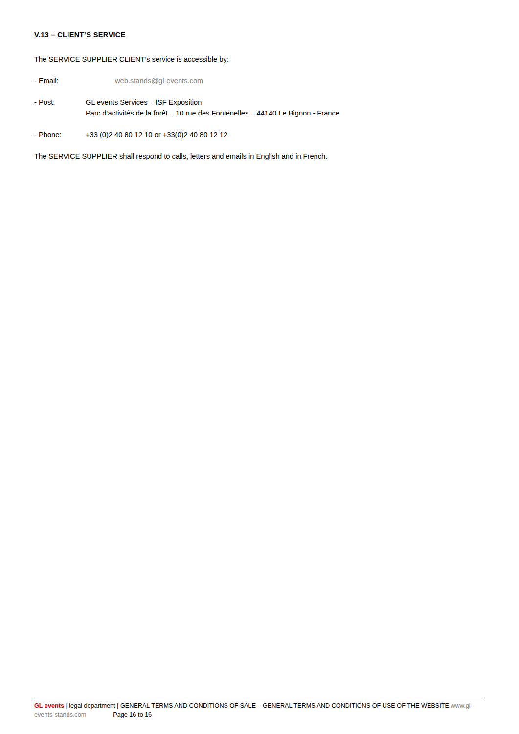V.13 – CLIENT’S SERVICE
The SERVICE SUPPLIER CLIENT’s service is accessible by:
- Email:
web.stands@gl-events.com
- Post:
GL events Services – ISF Exposition Parc d’activités de la forêt – 10 rue des Fontenelles – 44140 Le Bignon - France
- Phone:
+33 (0)2 40 80 12 10 or +33(0)2 40 80 12 12
The SERVICE SUPPLIER shall respond to calls, letters and emails in English and in French.
GL events | legal department | GENERAL TERMS AND CONDITIONS OF SALE – GENERAL TERMS AND CONDITIONS OF USE OF THE WEBSITE www.gl-events-stands.com Page 16 to 16